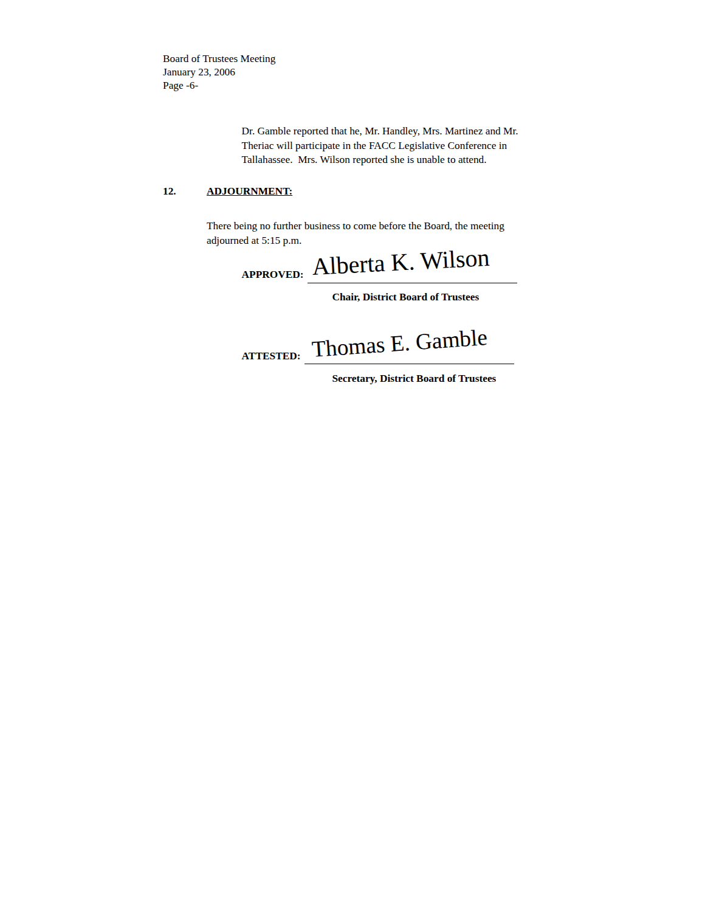Board of Trustees Meeting
January 23, 2006
Page -6-
Dr. Gamble reported that he, Mr. Handley, Mrs. Martinez and Mr. Theriac will participate in the FACC Legislative Conference in Tallahassee. Mrs. Wilson reported she is unable to attend.
12.
ADJOURNMENT:
There being no further business to come before the Board, the meeting adjourned at 5:15 p.m.
APPROVED: Alberta K. Wilson
Chair, District Board of Trustees
ATTESTED: Thomas E. Gamble
Secretary, District Board of Trustees